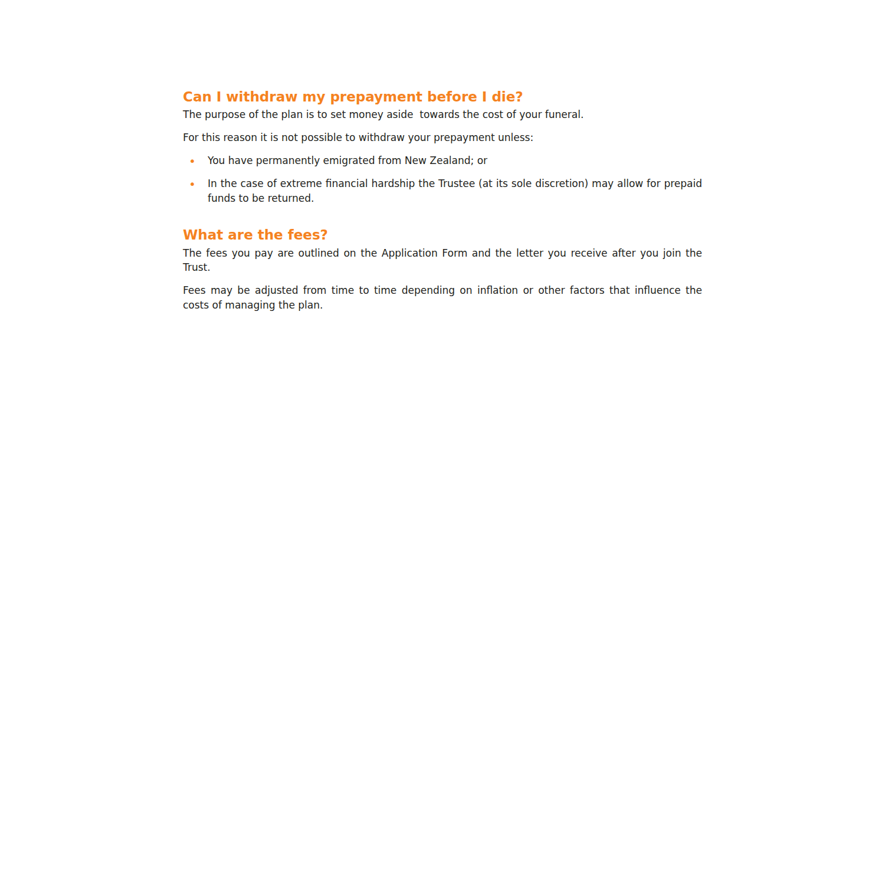Can I withdraw my prepayment before I die?
The purpose of the plan is to set money aside towards the cost of your funeral.
For this reason it is not possible to withdraw your prepayment unless:
You have permanently emigrated from New Zealand; or
In the case of extreme financial hardship the Trustee (at its sole discretion) may allow for prepaid funds to be returned.
What are the fees?
The fees you pay are outlined on the Application Form and the letter you receive after you join the Trust.
Fees may be adjusted from time to time depending on inflation or other factors that influence the costs of managing the plan.